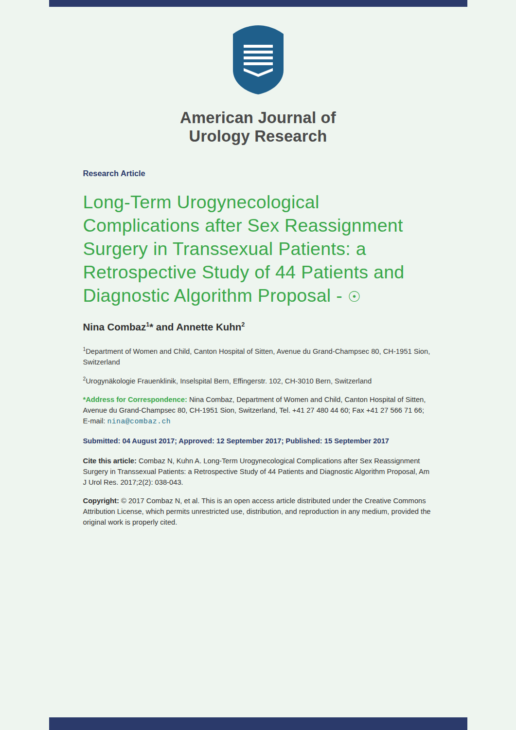American Journal of Urology Research
Research Article
Long-Term Urogynecological Complications after Sex Reassignment Surgery in Transsexual Patients: a Retrospective Study of 44 Patients and Diagnostic Algorithm Proposal - ☉
Nina Combaz1* and Annette Kuhn2
1Department of Women and Child, Canton Hospital of Sitten, Avenue du Grand-Champsec 80, CH-1951 Sion, Switzerland
2Urogynäkologie Frauenklinik, Inselspital Bern, Effingerstr. 102, CH-3010 Bern, Switzerland
*Address for Correspondence: Nina Combaz, Department of Women and Child, Canton Hospital of Sitten, Avenue du Grand-Champsec 80, CH-1951 Sion, Switzerland, Tel. +41 27 480 44 60; Fax +41 27 566 71 66; E-mail: nina@combaz.ch
Submitted: 04 August 2017; Approved: 12 September 2017; Published: 15 September 2017
Cite this article: Combaz N, Kuhn A. Long-Term Urogynecological Complications after Sex Reassignment Surgery in Transsexual Patients: a Retrospective Study of 44 Patients and Diagnostic Algorithm Proposal, Am J Urol Res. 2017;2(2): 038-043.
Copyright: © 2017 Combaz N, et al. This is an open access article distributed under the Creative Commons Attribution License, which permits unrestricted use, distribution, and reproduction in any medium, provided the original work is properly cited.